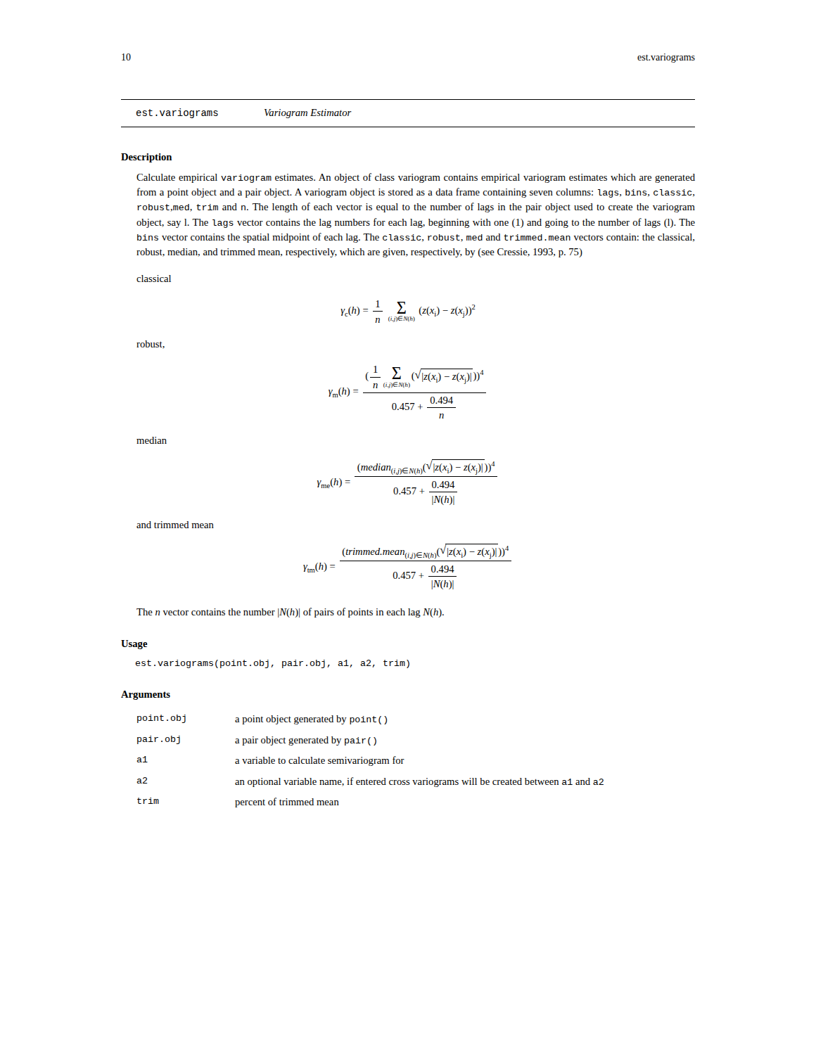10 est.variograms
est.variograms Variogram Estimator
Description
Calculate empirical variogram estimates. An object of class variogram contains empirical variogram estimates which are generated from a point object and a pair object. A variogram object is stored as a data frame containing seven columns: lags, bins, classic, robust,med, trim and n. The length of each vector is equal to the number of lags in the pair object used to create the variogram object, say l. The lags vector contains the lag numbers for each lag, beginning with one (1) and going to the number of lags (l). The bins vector contains the spatial midpoint of each lag. The classic, robust, med and trimmed.mean vectors contain: the classical, robust, median, and trimmed mean, respectively, which are given, respectively, by (see Cressie, 1993, p. 75)
classical
γc(h) = 1 n Σ(i,j)∈N(h) (z(xi) − z(xj))2
robust,
γm(h) = (1 n Σ(i,j)∈N(h)(|z(xi) − z(xj)|))4 0.457 + 0.494 n
median
γme(h) = (median(i,j)∈N(h)(|z(xi) − z(xj)|))4 0.457 + 0.494|N(h)|
and trimmed mean
γtm(h) = (trimmed.mean(i,j)∈N(h)(|z(xi) − z(xj)|))4 0.457 + 0.494|N(h)|
The n vector contains the number |N(h)| of pairs of points in each lag N(h).
Usage
est.variograms(point.obj, pair.obj, a1, a2, trim)
Arguments
| point.obj | a point object generated by point() |
| pair.obj | a pair object generated by pair() |
| a1 | a variable to calculate semivariogram for |
| a2 | an optional variable name, if entered cross variograms will be created between a1 and a2 |
| trim | percent of trimmed mean |